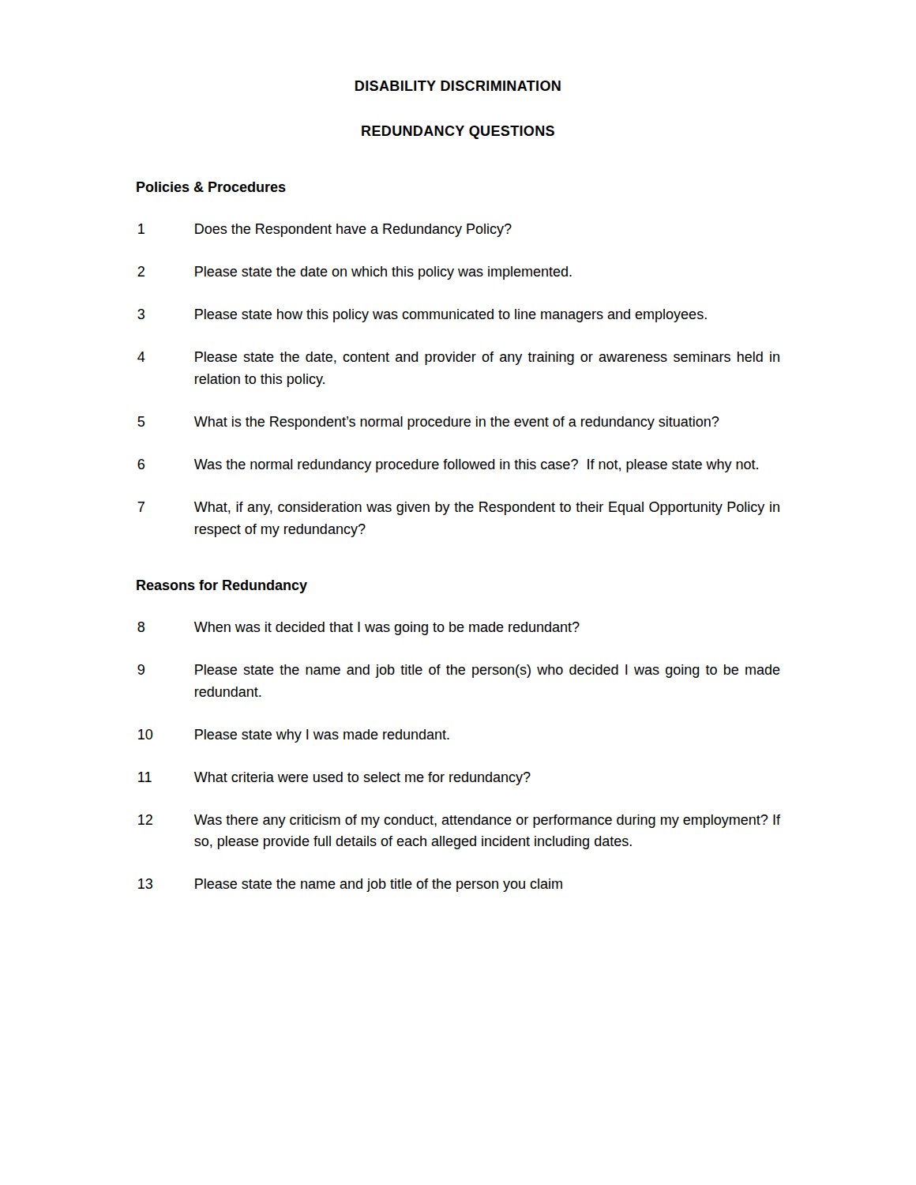DISABILITY DISCRIMINATIONREDUNDANCY QUESTIONS
Policies & Procedures
1 Does the Respondent have a Redundancy Policy?
2 Please state the date on which this policy was implemented.
3 Please state how this policy was communicated to line managers and employees.
4 Please state the date, content and provider of any training or awareness seminars held in relation to this policy.
5 What is the Respondent’s normal procedure in the event of a redundancy situation?
6 Was the normal redundancy procedure followed in this case? If not, please state why not.
7 What, if any, consideration was given by the Respondent to their Equal Opportunity Policy in respect of my redundancy?
Reasons for Redundancy
8 When was it decided that I was going to be made redundant?
9 Please state the name and job title of the person(s) who decided I was going to be made redundant.
10 Please state why I was made redundant.
11 What criteria were used to select me for redundancy?
12 Was there any criticism of my conduct, attendance or performance during my employment? If so, please provide full details of each alleged incident including dates.
13 Please state the name and job title of the person you claim